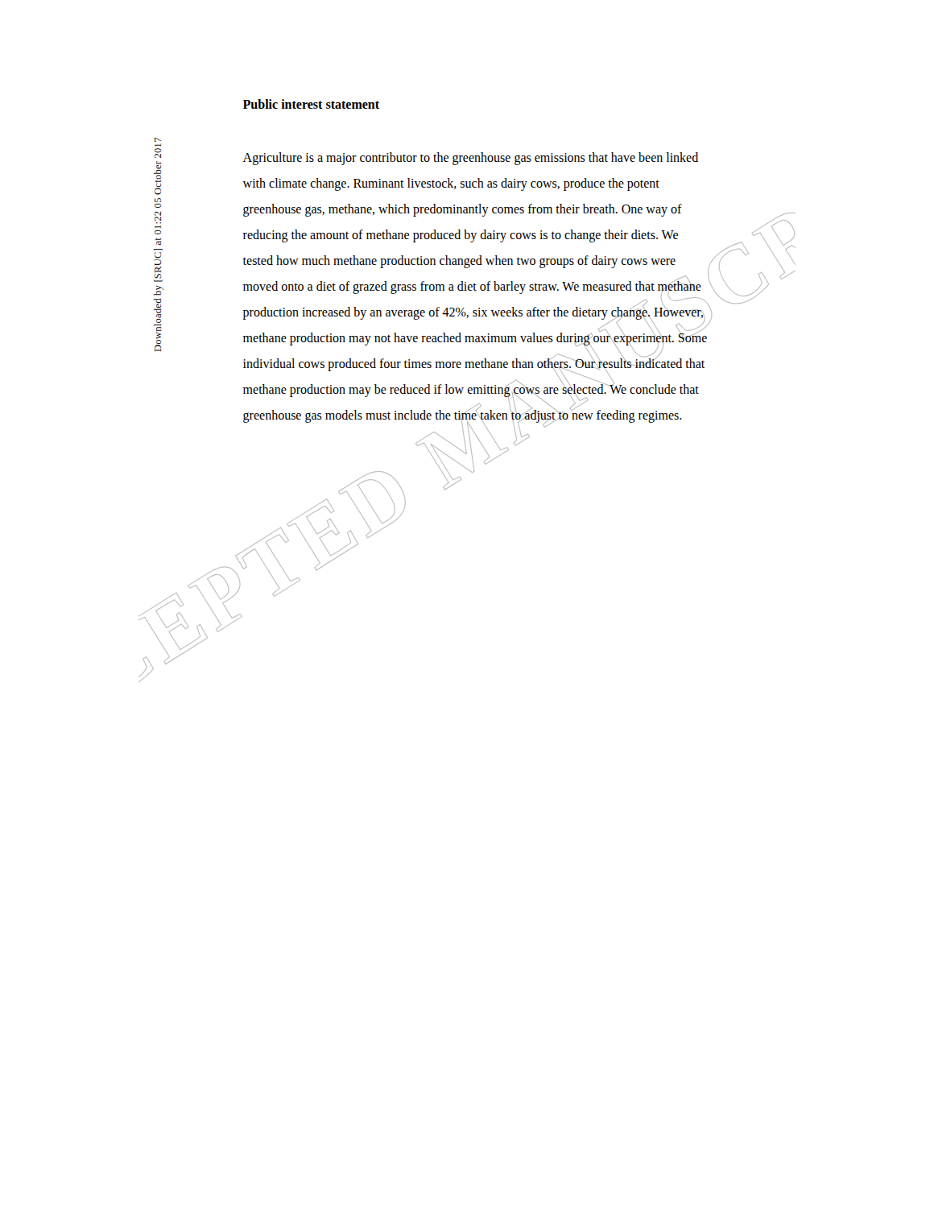Downloaded by [SRUC] at 01:22 05 October 2017
ACCEPTED MANUSCRIPT
Public interest statement
Agriculture is a major contributor to the greenhouse gas emissions that have been linked with climate change. Ruminant livestock, such as dairy cows, produce the potent greenhouse gas, methane, which predominantly comes from their breath. One way of reducing the amount of methane produced by dairy cows is to change their diets. We tested how much methane production changed when two groups of dairy cows were moved onto a diet of grazed grass from a diet of barley straw. We measured that methane production increased by an average of 42%, six weeks after the dietary change. However, methane production may not have reached maximum values during our experiment. Some individual cows produced four times more methane than others. Our results indicated that methane production may be reduced if low emitting cows are selected. We conclude that greenhouse gas models must include the time taken to adjust to new feeding regimes.